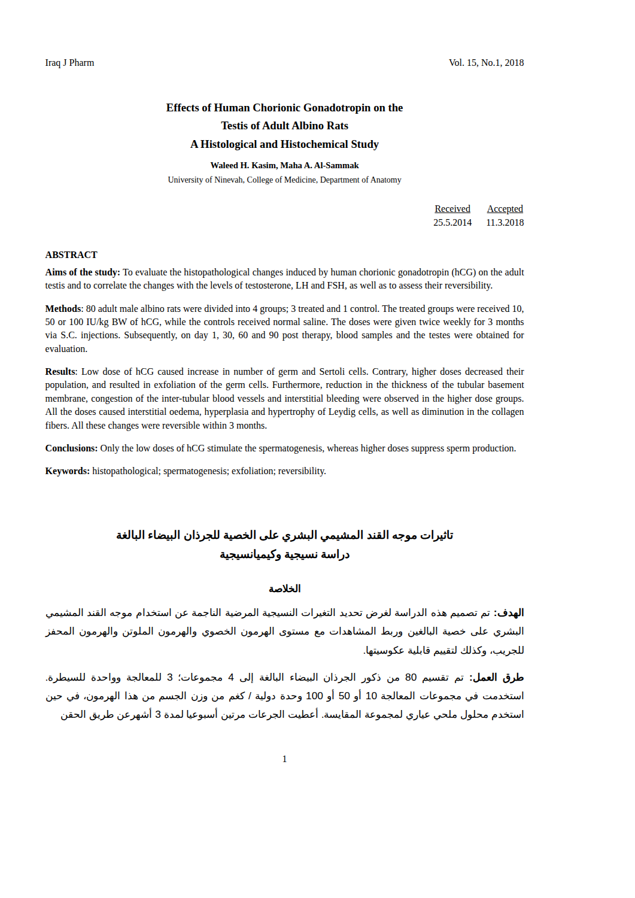Iraq J Pharm Vol. 15, No.1, 2018
Effects of Human Chorionic Gonadotropin on the
Testis of Adult Albino Rats
A Histological and Histochemical Study
Waleed H. Kasim, Maha A. Al-Sammak
University of Ninevah, College of Medicine, Department of Anatomy
Received 25.5.2014
Accepted 11.3.2018
ABSTRACT
Aims of the study: To evaluate the histopathological changes induced by human chorionic gonadotropin (hCG) on the adult testis and to correlate the changes with the levels of testosterone, LH and FSH, as well as to assess their reversibility.
Methods: 80 adult male albino rats were divided into 4 groups; 3 treated and 1 control. The treated groups were received 10, 50 or 100 IU/kg BW of hCG, while the controls received normal saline. The doses were given twice weekly for 3 months via S.C. injections. Subsequently, on day 1, 30, 60 and 90 post therapy, blood samples and the testes were obtained for evaluation.
Results: Low dose of hCG caused increase in number of germ and Sertoli cells. Contrary, higher doses decreased their population, and resulted in exfoliation of the germ cells. Furthermore, reduction in the thickness of the tubular basement membrane, congestion of the inter-tubular blood vessels and interstitial bleeding were observed in the higher dose groups. All the doses caused interstitial oedema, hyperplasia and hypertrophy of Leydig cells, as well as diminution in the collagen fibers. All these changes were reversible within 3 months.
Conclusions: Only the low doses of hCG stimulate the spermatogenesis, whereas higher doses suppress sperm production.
Keywords: histopathological; spermatogenesis; exfoliation; reversibility.
تاثيرات موجه القند المشيمي البشري على الخصية للجرذان البيضاء البالغة
دراسة نسيجية وكيميانسيجية
الخلاصة
الهدف: تم تصميم هذه الدراسة لغرض تحديد التغيرات النسيجية المرضية الناجمة عن استخدام موجه القند المشيمي البشري على خصية البالغين وربط المشاهدات مع مستوى الهرمون الخصوي والهرمون الملوتن والهرمون المحفز للجريب، وكذلك لتقييم قابلية عكوسيتها.
طرق العمل: تم تقسيم 80 من ذكور الجرذان البيضاء البالغة إلى 4 مجموعات؛ 3 للمعالجة وواحدة للسيطرة. استخدمت في مجموعات المعالجة 10 أو 50 أو 100 وحدة دولية / كغم من وزن الجسم من هذا الهرمون، في حين استخدم محلول ملحي عياري لمجموعة المقايسة. أعطيت الجرعات مرتين أسبوعيا لمدة 3 أشهرعن طريق الحقن
1